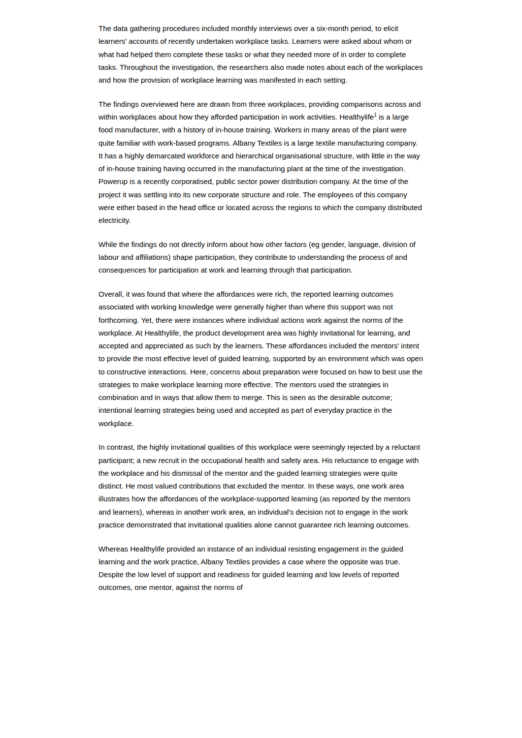The data gathering procedures included monthly interviews over a six-month period, to elicit learners' accounts of recently undertaken workplace tasks. Learners were asked about whom or what had helped them complete these tasks or what they needed more of in order to complete tasks. Throughout the investigation, the researchers also made notes about each of the workplaces and how the provision of workplace learning was manifested in each setting.
The findings overviewed here are drawn from three workplaces, providing comparisons across and within workplaces about how they afforded participation in work activities. Healthylife1 is a large food manufacturer, with a history of in-house training. Workers in many areas of the plant were quite familiar with work-based programs. Albany Textiles is a large textile manufacturing company. It has a highly demarcated workforce and hierarchical organisational structure, with little in the way of in-house training having occurred in the manufacturing plant at the time of the investigation. Powerup is a recently corporatised, public sector power distribution company. At the time of the project it was settling into its new corporate structure and role. The employees of this company were either based in the head office or located across the regions to which the company distributed electricity.
While the findings do not directly inform about how other factors (eg gender, language, division of labour and affiliations) shape participation, they contribute to understanding the process of and consequences for participation at work and learning through that participation.
Overall, it was found that where the affordances were rich, the reported learning outcomes associated with working knowledge were generally higher than where this support was not forthcoming. Yet, there were instances where individual actions work against the norms of the workplace. At Healthylife, the product development area was highly invitational for learning, and accepted and appreciated as such by the learners. These affordances included the mentors' intent to provide the most effective level of guided learning, supported by an environment which was open to constructive interactions. Here, concerns about preparation were focused on how to best use the strategies to make workplace learning more effective. The mentors used the strategies in combination and in ways that allow them to merge. This is seen as the desirable outcome; intentional learning strategies being used and accepted as part of everyday practice in the workplace.
In contrast, the highly invitational qualities of this workplace were seemingly rejected by a reluctant participant; a new recruit in the occupational health and safety area. His reluctance to engage with the workplace and his dismissal of the mentor and the guided learning strategies were quite distinct. He most valued contributions that excluded the mentor. In these ways, one work area illustrates how the affordances of the workplace-supported learning (as reported by the mentors and learners), whereas in another work area, an individual's decision not to engage in the work practice demonstrated that invitational qualities alone cannot guarantee rich learning outcomes.
Whereas Healthylife provided an instance of an individual resisting engagement in the guided learning and the work practice, Albany Textiles provides a case where the opposite was true. Despite the low level of support and readiness for guided learning and low levels of reported outcomes, one mentor, against the norms of